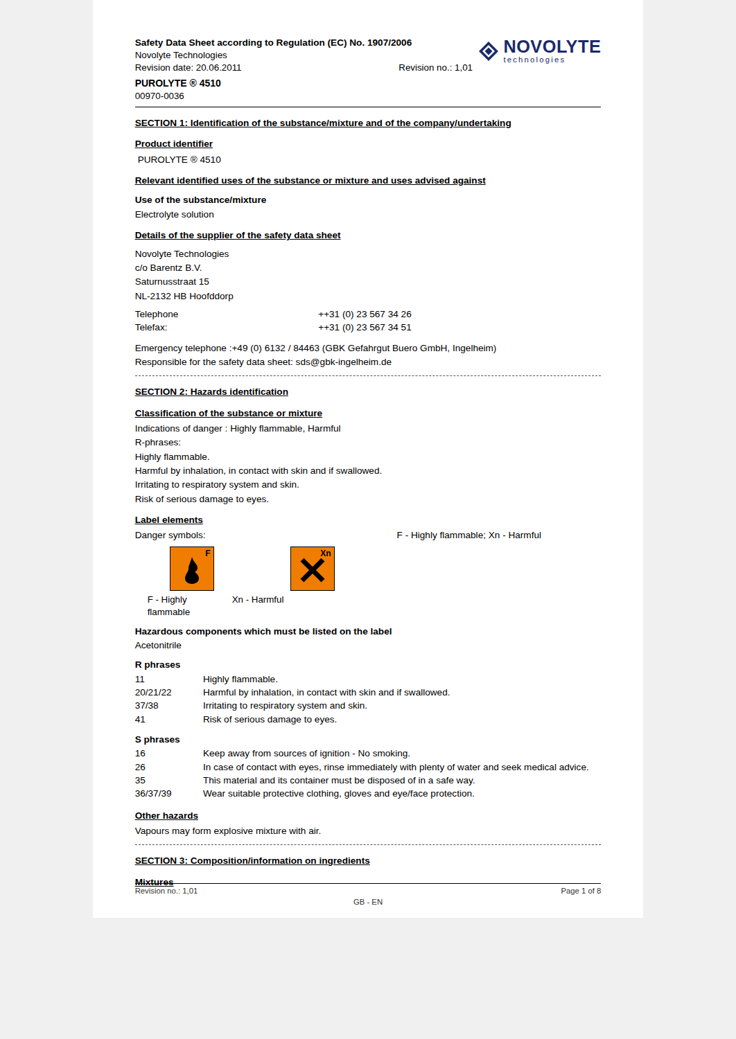Safety Data Sheet according to Regulation (EC) No. 1907/2006
Novolyte Technologies
Revision date: 20.06.2011 Revision no.: 1,01
PUROLYTE ® 4510
00970-0036
NOVOLYTE
technologies
SECTION 1: Identification of the substance/mixture and of the company/undertaking
Product identifier
PUROLYTE ® 4510
Relevant identified uses of the substance or mixture and uses advised against
Use of the substance/mixture
Electrolyte solution
Details of the supplier of the safety data sheet
Novolyte Technologies
c/o Barentz B.V.
Saturnusstraat 15
NL-2132 HB Hoofddorp
| Telephone | ++31 (0) 23 567 34 26 |
| Telefax: | ++31 (0) 23 567 34 51 |
Emergency telephone :+49 (0) 6132 / 84463 (GBK Gefahrgut Buero GmbH, Ingelheim)
Responsible for the safety data sheet: sds@gbk-ingelheim.de
SECTION 2: Hazards identification
Classification of the substance or mixture
Indications of danger : Highly flammable, Harmful
R-phrases:
Highly flammable.
Harmful by inhalation, in contact with skin and if swallowed.
Irritating to respiratory system and skin.
Risk of serious damage to eyes.
Label elements
Danger symbols: F - Highly flammable; Xn - Harmful
F
Xn
F - Highly flammable Xn - Harmful
Hazardous components which must be listed on the label
Acetonitrile
R phrases
| 11 | Highly flammable. |
| 20/21/22 | Harmful by inhalation, in contact with skin and if swallowed. |
| 37/38 | Irritating to respiratory system and skin. |
| 41 | Risk of serious damage to eyes. |
S phrases
| 16 | Keep away from sources of ignition - No smoking. |
| 26 | In case of contact with eyes, rinse immediately with plenty of water and seek medical advice. |
| 35 | This material and its container must be disposed of in a safe way. |
| 36/37/39 | Wear suitable protective clothing, gloves and eye/face protection. |
Other hazards
Vapours may form explosive mixture with air.
SECTION 3: Composition/information on ingredients
Mixtures
Revision no.: 1,01 Page 1 of 8
GB - EN